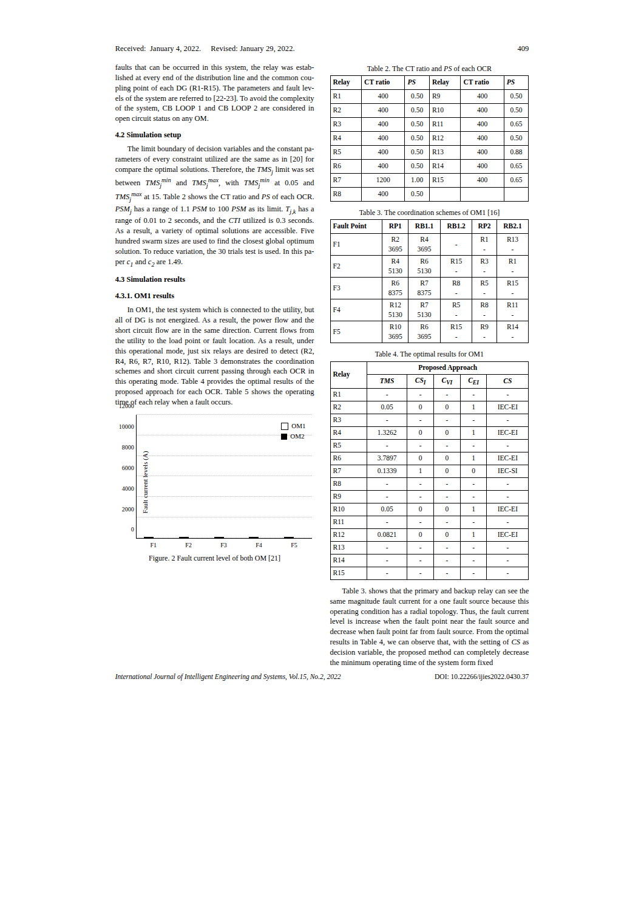Received: January 4, 2022. Revised: January 29, 2022.
409
faults that can be occurred in this system, the relay was established at every end of the distribution line and the common coupling point of each DG (R1-R15). The parameters and fault levels of the system are referred to [22-23]. To avoid the complexity of the system, CB LOOP 1 and CB LOOP 2 are considered in open circuit status on any OM.
4.2 Simulation setup
The limit boundary of decision variables and the constant parameters of every constraint utilized are the same as in [20] for compare the optimal solutions. Therefore, the TMSj limit was set between TMSjmin and TMSjmax, with TMSjmin at 0.05 and TMSjmax at 15. Table 2 shows the CT ratio and PS of each OCR. PSMj has a range of 1.1 PSM to 100 PSM as its limit. Tj,k has a range of 0.01 to 2 seconds, and the CTI utilized is 0.3 seconds. As a result, a variety of optimal solutions are accessible. Five hundred swarm sizes are used to find the closest global optimum solution. To reduce variation, the 30 trials test is used. In this paper c1 and c2 are 1.49.
4.3 Simulation results
4.3.1. OM1 results
In OM1, the test system which is connected to the utility, but all of DG is not energized. As a result, the power flow and the short circuit flow are in the same direction. Current flows from the utility to the load point or fault location. As a result, under this operational mode, just six relays are desired to detect (R2, R4, R6, R7, R10, R12). Table 3 demonstrates the coordination schemes and short circuit current passing through each OCR in this operating mode. Table 4 provides the optimal results of the proposed approach for each OCR. Table 5 shows the operating time of each relay when a fault occurs.
Fault current levels (A)
0
2000
4000
6000
8000
10000
12000
OM1
OM2
F1 F2 F3 F4 F5
Figure. 2 Fault current level of both OM [21]
Table 2. The CT ratio and PS of each OCR
| Relay | CT ratio | PS | Relay | CT ratio | PS |
| --- | --- | --- | --- | --- | --- |
| R1 | 400 | 0.50 | R9 | 400 | 0.50 |
| R2 | 400 | 0.50 | R10 | 400 | 0.50 |
| R3 | 400 | 0.50 | R11 | 400 | 0.65 |
| R4 | 400 | 0.50 | R12 | 400 | 0.50 |
| R5 | 400 | 0.50 | R13 | 400 | 0.88 |
| R6 | 400 | 0.50 | R14 | 400 | 0.65 |
| R7 | 1200 | 1.00 | R15 | 400 | 0.65 |
| R8 | 400 | 0.50 | | | |
Table 3. The coordination schemes of OM1 [16]
| Fault Point | RP1 | RB1.1 | RB1.2 | RP2 | RB2.1 |
| --- | --- | --- | --- | --- | --- |
| F1 | R2 3695 | R4 3695 | - | R1 - | R13 - |
| F2 | R4 5130 | R6 5130 | R15 - | R3 - | R1 - |
| F3 | R6 8375 | R7 8375 | R8 - | R5 - | R15 - |
| F4 | R12 5130 | R7 5130 | R5 - | R8 - | R11 - |
| F5 | R10 3695 | R6 3695 | R15 - | R9 - | R14 - |
Table 4. The optimal results for OM1
| Relay | Proposed Approach |
| --- | --- |
| TMS | CS I | C VI | C EI | CS |
| R1 | - | - | - | - | - |
| R2 | 0.05 | 0 | 0 | 1 | IEC-EI |
| R3 | - | - | - | - | - |
| R4 | 1.3262 | 0 | 0 | 1 | IEC-EI |
| R5 | - | - | - | - | - |
| R6 | 3.7897 | 0 | 0 | 1 | IEC-EI |
| R7 | 0.1339 | 1 | 0 | 0 | IEC-SI |
| R8 | - | - | - | - | - |
| R9 | - | - | - | - | - |
| R10 | 0.05 | 0 | 0 | 1 | IEC-EI |
| R11 | - | - | - | - | - |
| R12 | 0.0821 | 0 | 0 | 1 | IEC-EI |
| R13 | - | - | - | - | - |
| R14 | - | - | - | - | - |
| R15 | - | - | - | - | - |
Table 3. shows that the primary and backup relay can see the same magnitude fault current for a one fault source because this operating condition has a radial topology. Thus, the fault current level is increase when the fault point near the fault source and decrease when fault point far from fault source. From the optimal results in Table 4, we can observe that, with the setting of CS as decision variable, the proposed method can completely decrease the minimum operating time of the system form fixed
International Journal of Intelligent Engineering and Systems, Vol.15, No.2, 2022
DOI: 10.22266/ijies2022.0430.37